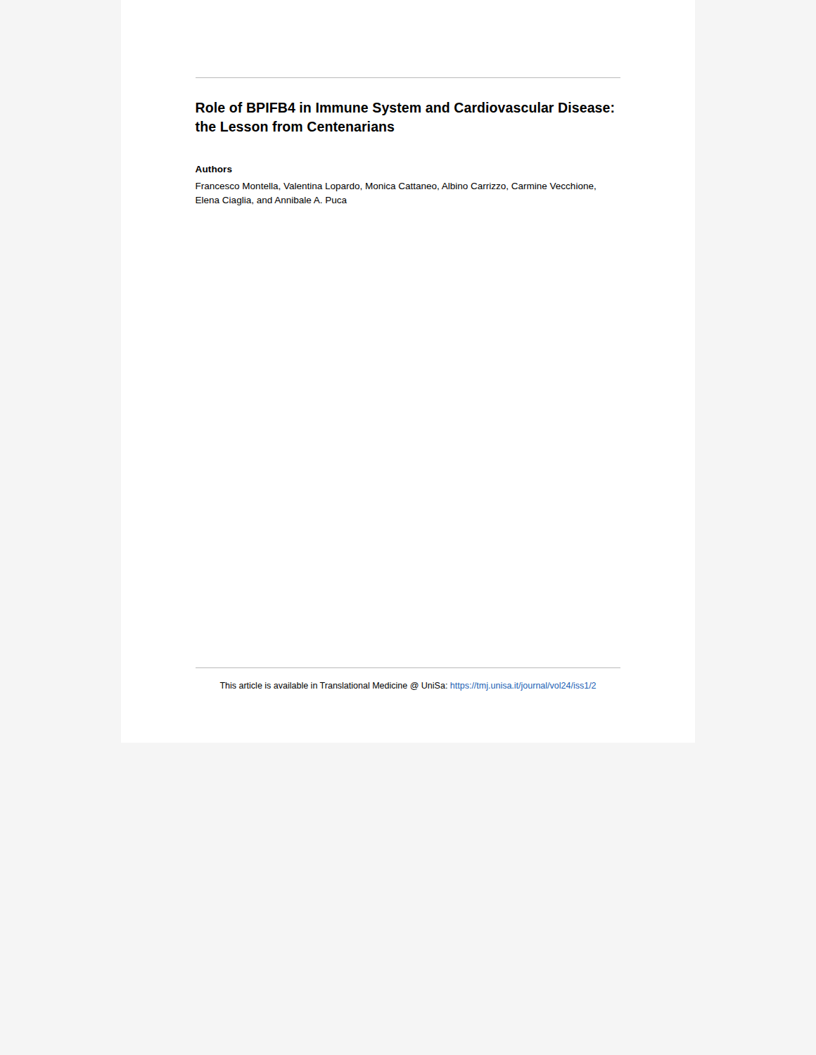Role of BPIFB4 in Immune System and Cardiovascular Disease: the Lesson from Centenarians
Authors
Francesco Montella, Valentina Lopardo, Monica Cattaneo, Albino Carrizzo, Carmine Vecchione, Elena Ciaglia, and Annibale A. Puca
This article is available in Translational Medicine @ UniSa: https://tmj.unisa.it/journal/vol24/iss1/2